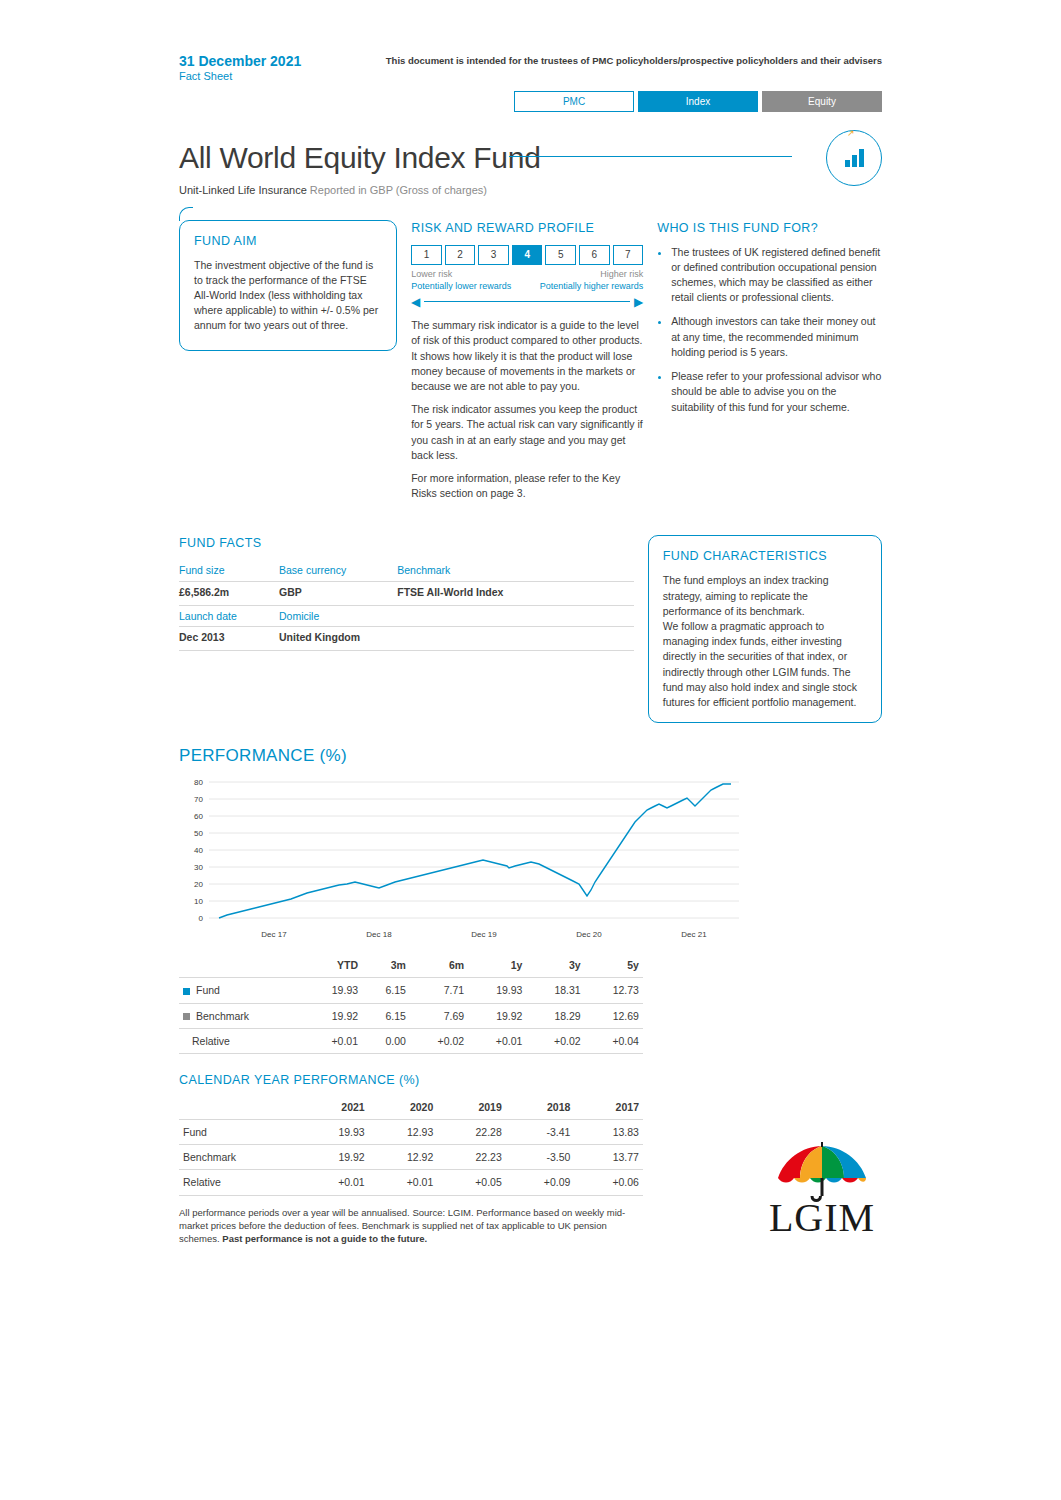31 December 2021
Fact Sheet
This document is intended for the trustees of PMC policyholders/prospective policyholders and their advisers
PMC
Index
Equity
All World Equity Index Fund
Unit-Linked Life Insurance Reported in GBP (Gross of charges)
↗
Fund aim
The investment objective of the fund is to track the performance of the FTSE All-World Index (less withholding tax where applicable) to within +/- 0.5% per annum for two years out of three.
Risk and reward profile
1
2
3
4
5
6
7
Lower risk Higher risk
Potentially lower rewards Potentially higher rewards
◀
▶
The summary risk indicator is a guide to the level of risk of this product compared to other products. It shows how likely it is that the product will lose money because of movements in the markets or because we are not able to pay you.
The risk indicator assumes you keep the product for 5 years. The actual risk can vary significantly if you cash in at an early stage and you may get back less.
For more information, please refer to the Key Risks section on page 3.
Who is this fund for?
The trustees of UK registered defined benefit or defined contribution occupational pension schemes, which may be classified as either retail clients or professional clients.
Although investors can take their money out at any time, the recommended minimum holding period is 5 years.
Please refer to your professional advisor who should be able to advise you on the suitability of this fund for your scheme.
Fund facts
| Fund size | Base currency | Benchmark |
| --- | --- | --- |
| £6,586.2m | GBP | FTSE All-World Index |
| Launch date | Domicile | |
| Dec 2013 | United Kingdom | |
Fund characteristics
The fund employs an index tracking strategy, aiming to replicate the performance of its benchmark.
We follow a pragmatic approach to managing index funds, either investing directly in the securities of that index, or indirectly through other LGIM funds. The fund may also hold index and single stock futures for efficient portfolio management.
PERFORMANCE (%)
80 70 60 50 40 30 20 10 0 Dec 17 Dec 18 Dec 19 Dec 20 Dec 21
| | YTD | 3m | 6m | 1y | 3y | 5y |
| --- | --- | --- | --- | --- | --- | --- |
| Fund | 19.93 | 6.15 | 7.71 | 19.93 | 18.31 | 12.73 |
| Benchmark | 19.92 | 6.15 | 7.69 | 19.92 | 18.29 | 12.69 |
| Relative | +0.01 | 0.00 | +0.02 | +0.01 | +0.02 | +0.04 |
Calendar year performance (%)
| | 2021 | 2020 | 2019 | 2018 | 2017 |
| --- | --- | --- | --- | --- | --- |
| Fund | 19.93 | 12.93 | 22.28 | -3.41 | 13.83 |
| Benchmark | 19.92 | 12.92 | 22.23 | -3.50 | 13.77 |
| Relative | +0.01 | +0.01 | +0.05 | +0.09 | +0.06 |
All performance periods over a year will be annualised. Source: LGIM. Performance based on weekly mid-market prices before the deduction of fees. Benchmark is supplied net of tax applicable to UK pension schemes. Past performance is not a guide to the future.
LGIM